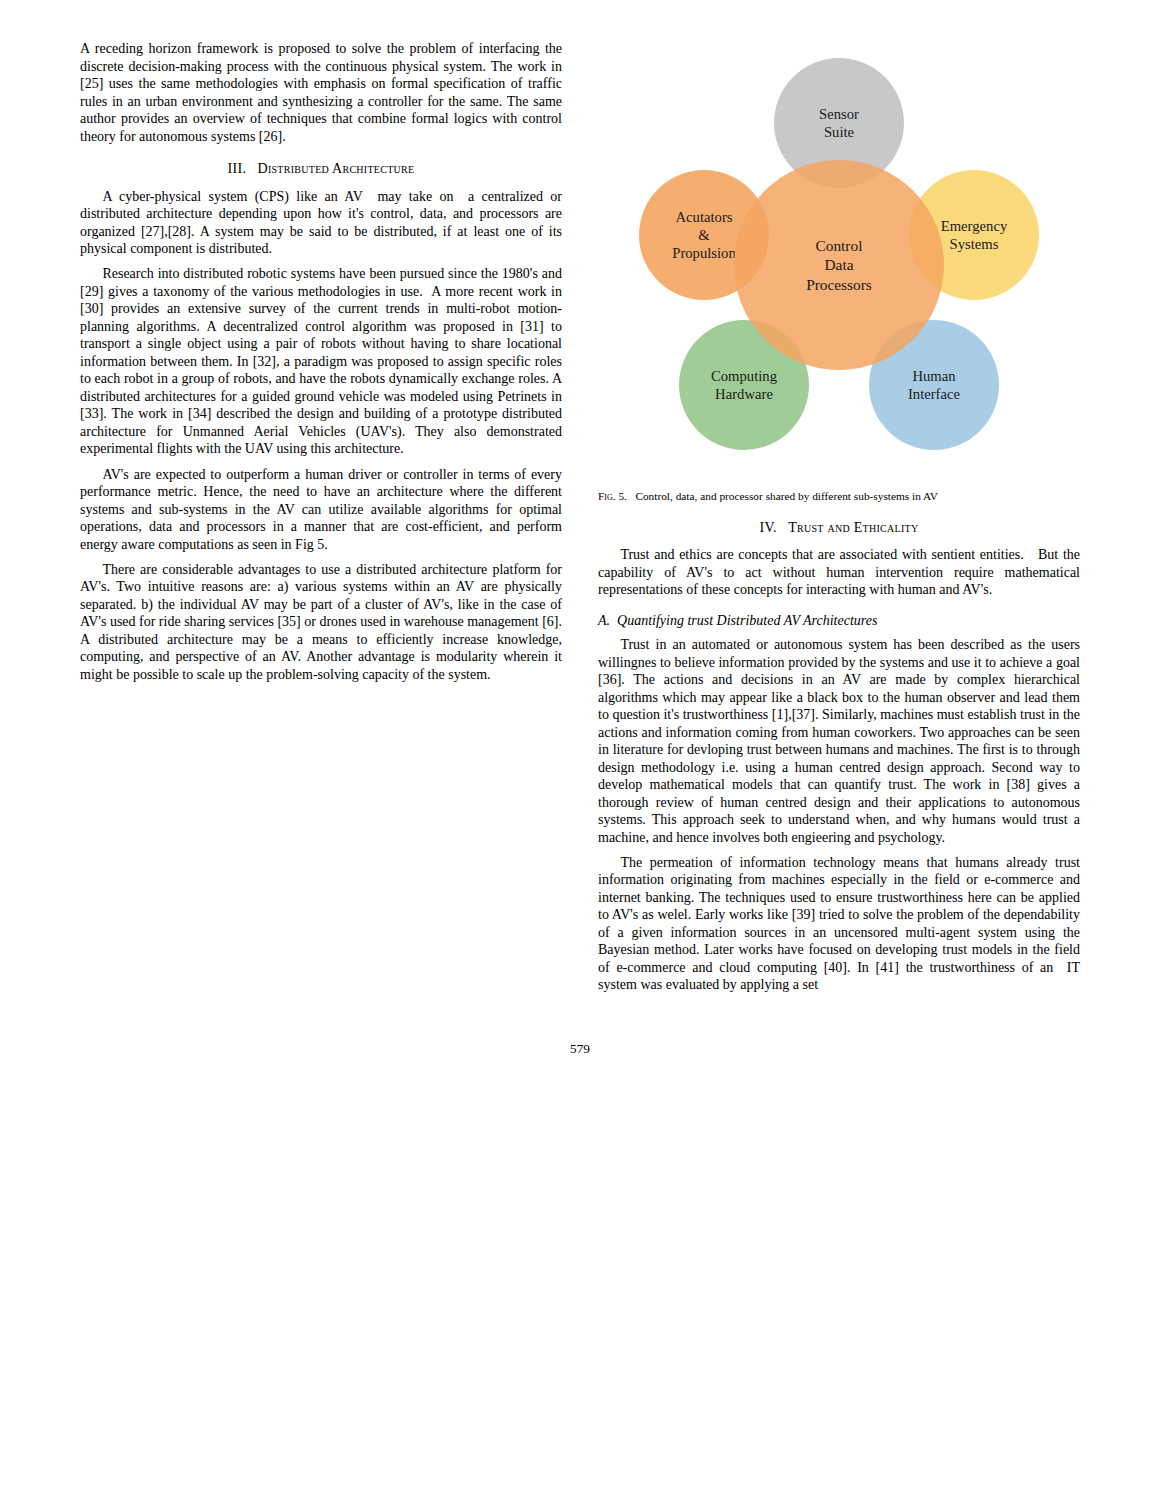A receding horizon framework is proposed to solve the problem of interfacing the discrete decision-making process with the continuous physical system. The work in [25] uses the same methodologies with emphasis on formal specification of traffic rules in an urban environment and synthesizing a controller for the same. The same author provides an overview of techniques that combine formal logics with control theory for autonomous systems [26].
III. Distributed Architecture
A cyber-physical system (CPS) like an AV may take on a centralized or distributed architecture depending upon how it's control, data, and processors are organized [27],[28]. A system may be said to be distributed, if at least one of its physical component is distributed.
Research into distributed robotic systems have been pursued since the 1980's and [29] gives a taxonomy of the various methodologies in use. A more recent work in [30] provides an extensive survey of the current trends in multi-robot motion-planning algorithms. A decentralized control algorithm was proposed in [31] to transport a single object using a pair of robots without having to share locational information between them. In [32], a paradigm was proposed to assign specific roles to each robot in a group of robots, and have the robots dynamically exchange roles. A distributed architectures for a guided ground vehicle was modeled using Petrinets in [33]. The work in [34] described the design and building of a prototype distributed architecture for Unmanned Aerial Vehicles (UAV's). They also demonstrated experimental flights with the UAV using this architecture.
AV's are expected to outperform a human driver or controller in terms of every performance metric. Hence, the need to have an architecture where the different systems and sub-systems in the AV can utilize available algorithms for optimal operations, data and processors in a manner that are cost-efficient, and perform energy aware computations as seen in Fig 5.
There are considerable advantages to use a distributed architecture platform for AV's. Two intuitive reasons are: a) various systems within an AV are physically separated. b) the individual AV may be part of a cluster of AV's, like in the case of AV's used for ride sharing services [35] or drones used in warehouse management [6]. A distributed architecture may be a means to efficiently increase knowledge, computing, and perspective of an AV. Another advantage is modularity wherein it might be possible to scale up the problem-solving capacity of the system.
Sensor
Suite
Emergency
Systems
Human
Interface
Computing
Hardware
Acutators
&
Propulsion
Control
Data
Processors
Fig. 5. Control, data, and processor shared by different sub-systems in AV
IV. Trust and Ethicality
Trust and ethics are concepts that are associated with sentient entities. But the capability of AV's to act without human intervention require mathematical representations of these concepts for interacting with human and AV's.
A. Quantifying trust Distributed AV Architectures
Trust in an automated or autonomous system has been described as the users willingnes to believe information provided by the systems and use it to achieve a goal [36]. The actions and decisions in an AV are made by complex hierarchical algorithms which may appear like a black box to the human observer and lead them to question it's trustworthiness [1],[37]. Similarly, machines must establish trust in the actions and information coming from human coworkers. Two approaches can be seen in literature for devloping trust between humans and machines. The first is to through design methodology i.e. using a human centred design approach. Second way to develop mathematical models that can quantify trust. The work in [38] gives a thorough review of human centred design and their applications to autonomous systems. This approach seek to understand when, and why humans would trust a machine, and hence involves both engieering and psychology.
The permeation of information technology means that humans already trust information originating from machines especially in the field or e-commerce and internet banking. The techniques used to ensure trustworthiness here can be applied to AV's as welel. Early works like [39] tried to solve the problem of the dependability of a given information sources in an uncensored multi-agent system using the Bayesian method. Later works have focused on developing trust models in the field of e-commerce and cloud computing [40]. In [41] the trustworthiness of an IT system was evaluated by applying a set
579